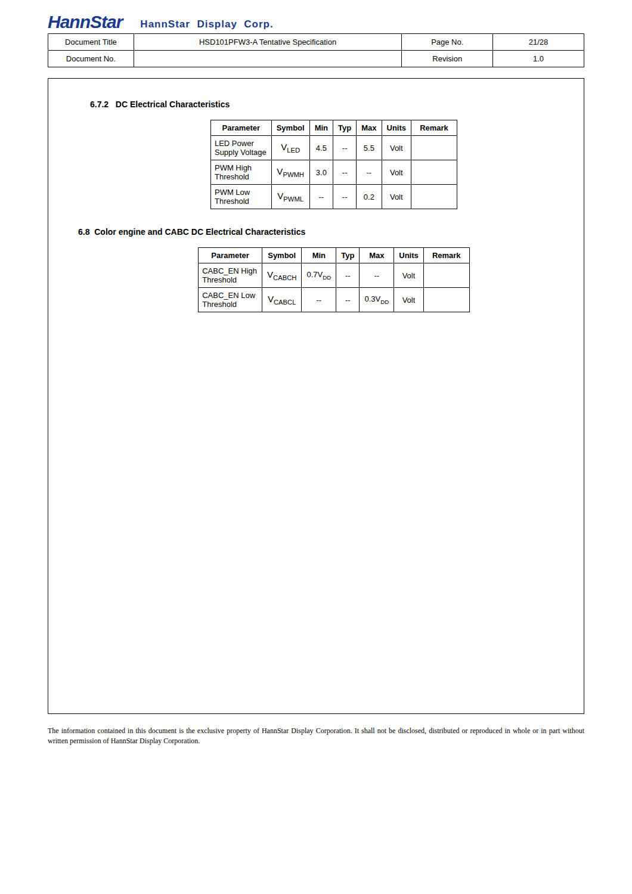Hann Star
HannStar Display Corp.
| Document Title | HSD101PFW3-A Tentative Specification | Page No. | 21/28 |
| Document No. | | Revision | 1.0 |
6.7.2 DC Electrical Characteristics
| Parameter | Symbol | Min | Typ | Max | Units | Remark |
| --- | --- | --- | --- | --- | --- | --- |
| LED Power Supply Voltage | V LED | 4.5 | -- | 5.5 | Volt | |
| PWM High Threshold | V PWMH | 3.0 | -- | -- | Volt | |
| PWM Low Threshold | V PWML | -- | -- | 0.2 | Volt | |
6.8 Color engine and CABC DC Electrical Characteristics
| Parameter | Symbol | Min | Typ | Max | Units | Remark |
| --- | --- | --- | --- | --- | --- | --- |
| CABC_EN High Threshold | V CABCH | 0.7V DD | -- | -- | Volt | |
| CABC_EN Low Threshold | V CABCL | -- | -- | 0.3V DD | Volt | |
The information contained in this document is the exclusive property of HannStar Display Corporation. It shall not be disclosed, distributed or reproduced in whole or in part without written permission of HannStar Display Corporation.